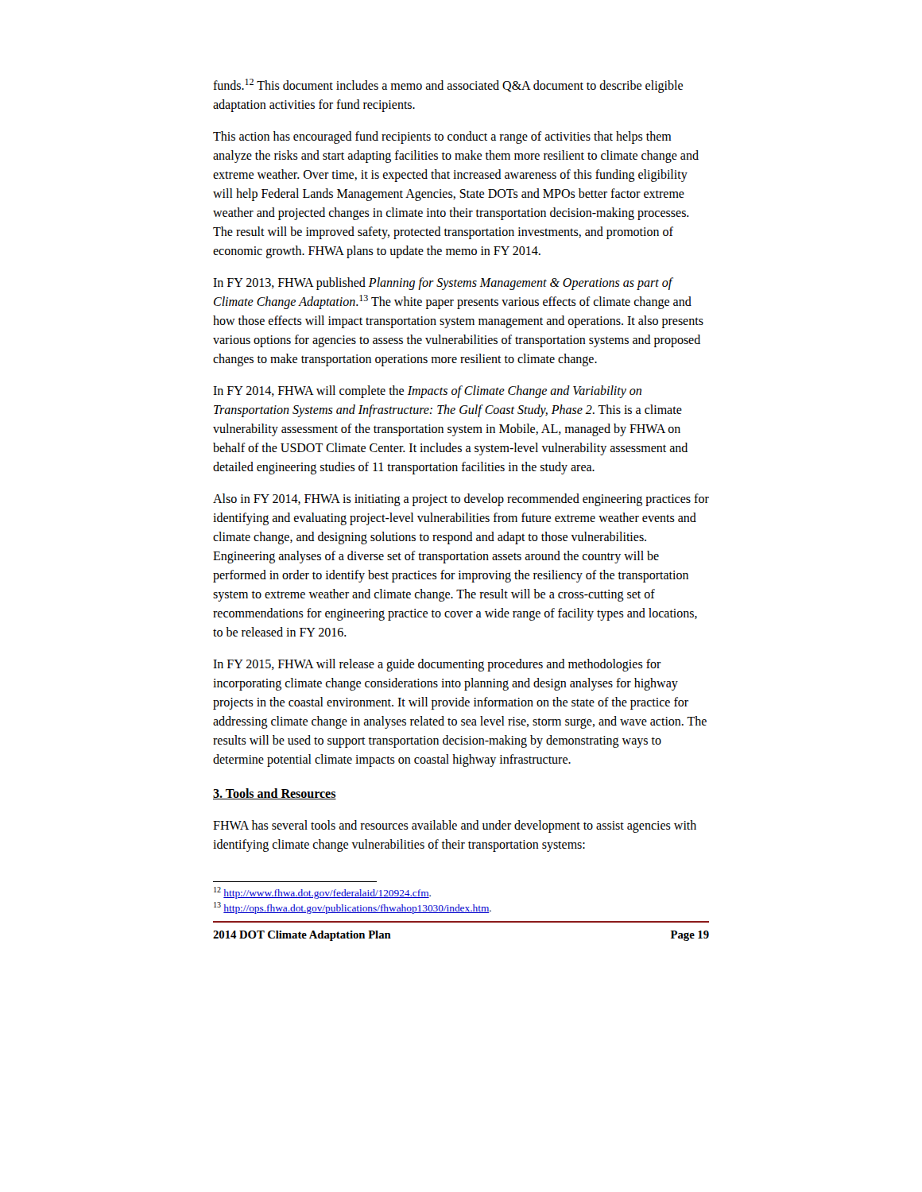funds.12 This document includes a memo and associated Q&A document to describe eligible adaptation activities for fund recipients.
This action has encouraged fund recipients to conduct a range of activities that helps them analyze the risks and start adapting facilities to make them more resilient to climate change and extreme weather. Over time, it is expected that increased awareness of this funding eligibility will help Federal Lands Management Agencies, State DOTs and MPOs better factor extreme weather and projected changes in climate into their transportation decision-making processes. The result will be improved safety, protected transportation investments, and promotion of economic growth. FHWA plans to update the memo in FY 2014.
In FY 2013, FHWA published Planning for Systems Management & Operations as part of Climate Change Adaptation.13 The white paper presents various effects of climate change and how those effects will impact transportation system management and operations. It also presents various options for agencies to assess the vulnerabilities of transportation systems and proposed changes to make transportation operations more resilient to climate change.
In FY 2014, FHWA will complete the Impacts of Climate Change and Variability on Transportation Systems and Infrastructure: The Gulf Coast Study, Phase 2. This is a climate vulnerability assessment of the transportation system in Mobile, AL, managed by FHWA on behalf of the USDOT Climate Center. It includes a system-level vulnerability assessment and detailed engineering studies of 11 transportation facilities in the study area.
Also in FY 2014, FHWA is initiating a project to develop recommended engineering practices for identifying and evaluating project-level vulnerabilities from future extreme weather events and climate change, and designing solutions to respond and adapt to those vulnerabilities. Engineering analyses of a diverse set of transportation assets around the country will be performed in order to identify best practices for improving the resiliency of the transportation system to extreme weather and climate change. The result will be a cross-cutting set of recommendations for engineering practice to cover a wide range of facility types and locations, to be released in FY 2016.
In FY 2015, FHWA will release a guide documenting procedures and methodologies for incorporating climate change considerations into planning and design analyses for highway projects in the coastal environment. It will provide information on the state of the practice for addressing climate change in analyses related to sea level rise, storm surge, and wave action. The results will be used to support transportation decision-making by demonstrating ways to determine potential climate impacts on coastal highway infrastructure.
3. Tools and Resources
FHWA has several tools and resources available and under development to assist agencies with identifying climate change vulnerabilities of their transportation systems:
12 http://www.fhwa.dot.gov/federalaid/120924.cfm.
13 http://ops.fhwa.dot.gov/publications/fhwahop13030/index.htm.
2014 DOT Climate Adaptation Plan Page 19